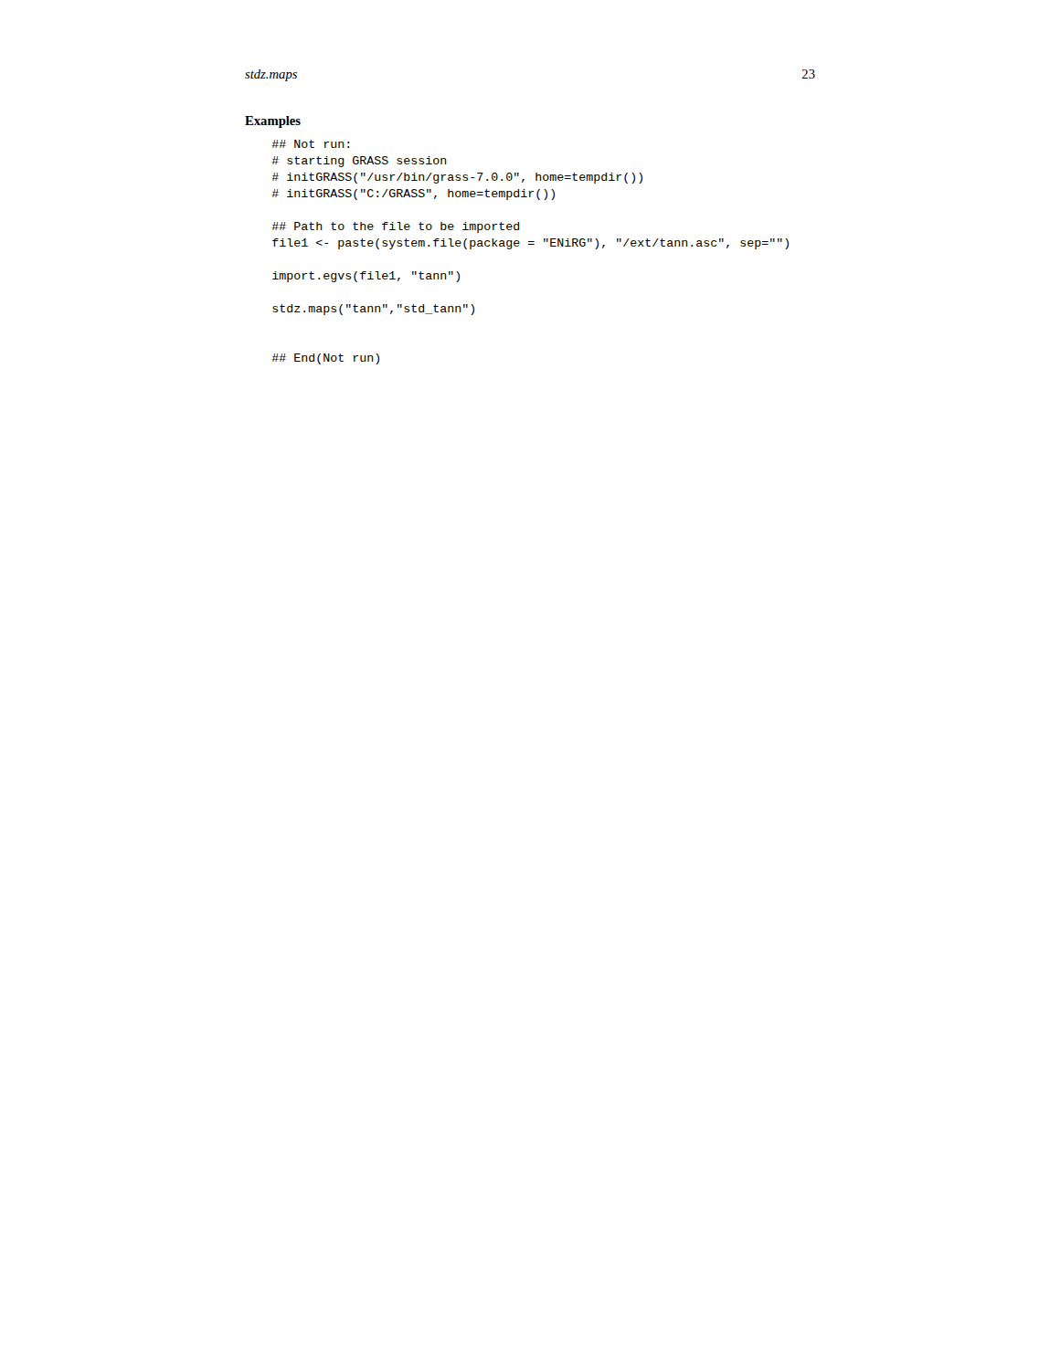stdz.maps 23
Examples
## Not run: 
# starting GRASS session
# initGRASS("/usr/bin/grass-7.0.0", home=tempdir())
# initGRASS("C:/GRASS", home=tempdir())

## Path to the file to be imported
file1 <- paste(system.file(package = "ENiRG"), "/ext/tann.asc", sep="")

import.egvs(file1, "tann")

stdz.maps("tann","std_tann")


## End(Not run)